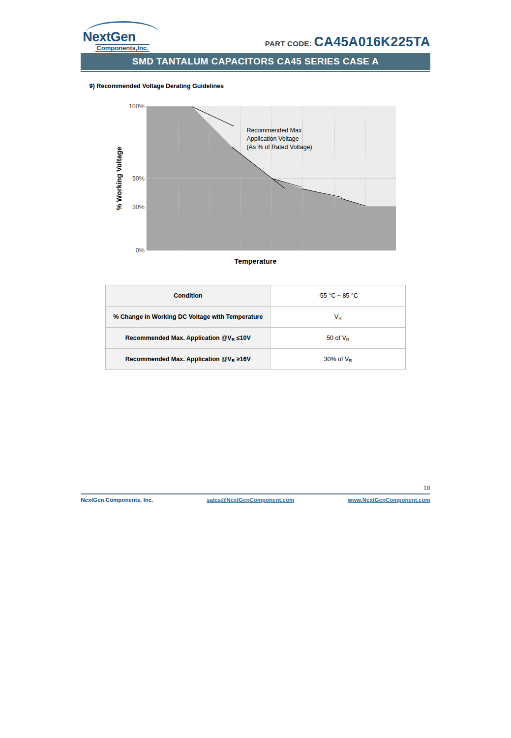NextGen
Components,Inc.
PART CODE: CA45A016K225TA
SMD TANTALUM CAPACITORS CA45 SERIES CASE A
9) Recommended Voltage Derating Guidelines
% Working Voltage
100% 50% 30% 0%
Recommended Max
Application Voltage
(As % of Rated Voltage)
Temperature
| Condition | -55 °C ~ 85 °C |
| % Change in Working DC Voltage with Temperature | V R |
| Recommended Max. Application @V R ≤10V | 50 of V R |
| Recommended Max. Application @V R ≥16V | 30% of V R |
10
NextGen Components, Inc.
sales@NextGenComponent.com
www.NextGenComponent.com